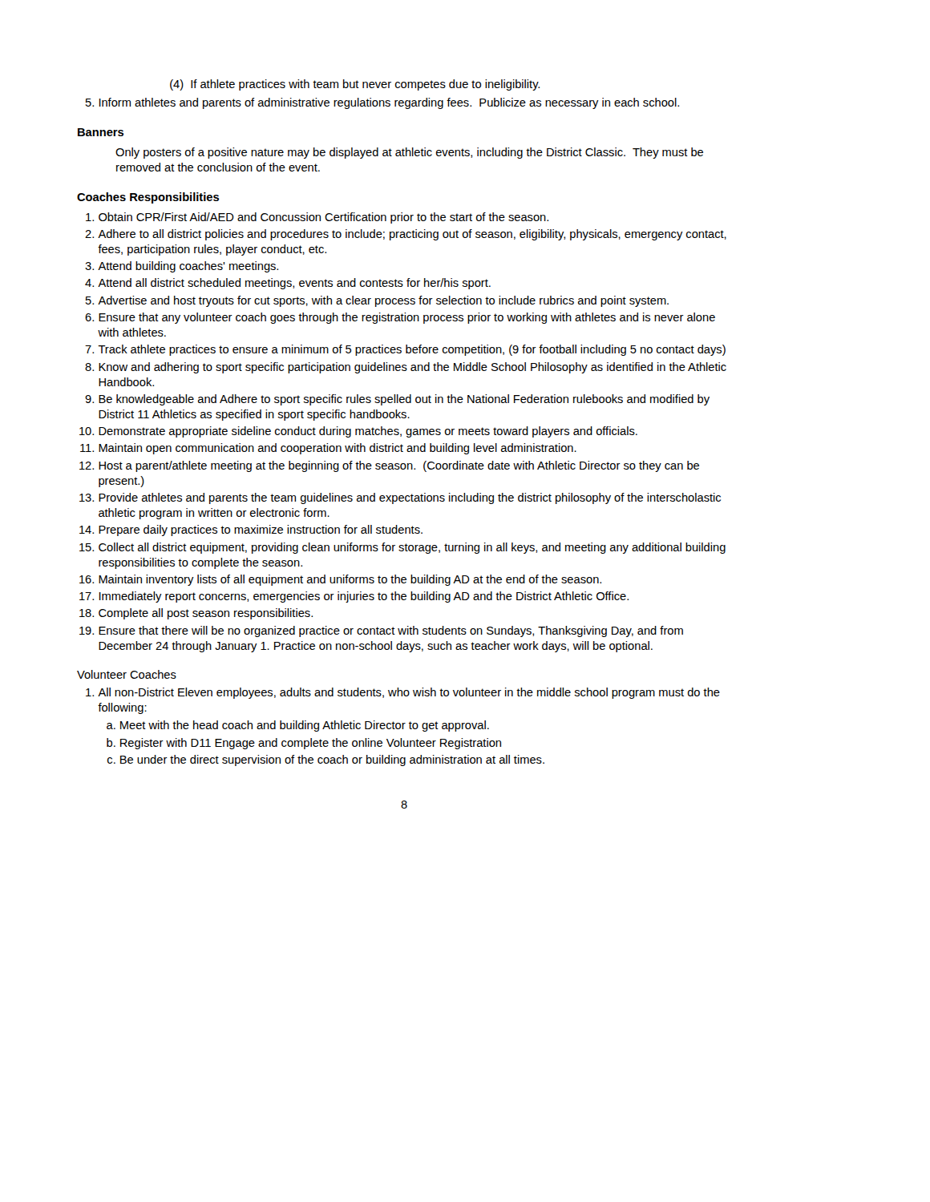(4) If athlete practices with team but never competes due to ineligibility.
Inform athletes and parents of administrative regulations regarding fees. Publicize as necessary in each school.
Banners
Only posters of a positive nature may be displayed at athletic events, including the District Classic. They must be removed at the conclusion of the event.
Coaches Responsibilities
Obtain CPR/First Aid/AED and Concussion Certification prior to the start of the season.
Adhere to all district policies and procedures to include; practicing out of season, eligibility, physicals, emergency contact, fees, participation rules, player conduct, etc.
Attend building coaches' meetings.
Attend all district scheduled meetings, events and contests for her/his sport.
Advertise and host tryouts for cut sports, with a clear process for selection to include rubrics and point system.
Ensure that any volunteer coach goes through the registration process prior to working with athletes and is never alone with athletes.
Track athlete practices to ensure a minimum of 5 practices before competition, (9 for football including 5 no contact days)
Know and adhering to sport specific participation guidelines and the Middle School Philosophy as identified in the Athletic Handbook.
Be knowledgeable and Adhere to sport specific rules spelled out in the National Federation rulebooks and modified by District 11 Athletics as specified in sport specific handbooks.
Demonstrate appropriate sideline conduct during matches, games or meets toward players and officials.
Maintain open communication and cooperation with district and building level administration.
Host a parent/athlete meeting at the beginning of the season. (Coordinate date with Athletic Director so they can be present.)
Provide athletes and parents the team guidelines and expectations including the district philosophy of the interscholastic athletic program in written or electronic form.
Prepare daily practices to maximize instruction for all students.
Collect all district equipment, providing clean uniforms for storage, turning in all keys, and meeting any additional building responsibilities to complete the season.
Maintain inventory lists of all equipment and uniforms to the building AD at the end of the season.
Immediately report concerns, emergencies or injuries to the building AD and the District Athletic Office.
Complete all post season responsibilities.
Ensure that there will be no organized practice or contact with students on Sundays, Thanksgiving Day, and from December 24 through January 1. Practice on non-school days, such as teacher work days, will be optional.
Volunteer Coaches
All non-District Eleven employees, adults and students, who wish to volunteer in the middle school program must do the following:
Meet with the head coach and building Athletic Director to get approval.
Register with D11 Engage and complete the online Volunteer Registration
Be under the direct supervision of the coach or building administration at all times.
8